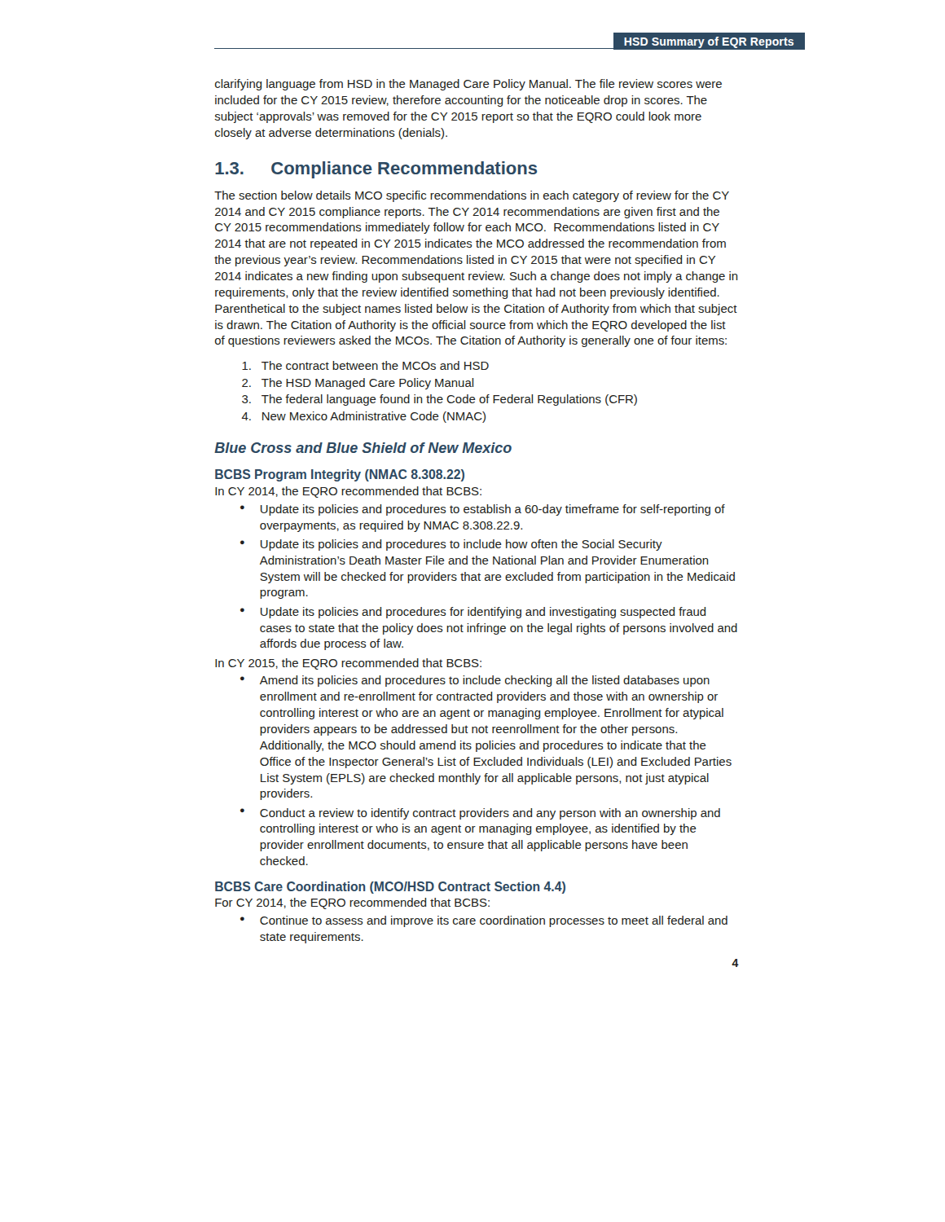HSD Summary of EQR Reports
clarifying language from HSD in the Managed Care Policy Manual. The file review scores were included for the CY 2015 review, therefore accounting for the noticeable drop in scores. The subject ‘approvals’ was removed for the CY 2015 report so that the EQRO could look more closely at adverse determinations (denials).
1.3. Compliance Recommendations
The section below details MCO specific recommendations in each category of review for the CY 2014 and CY 2015 compliance reports. The CY 2014 recommendations are given first and the CY 2015 recommendations immediately follow for each MCO. Recommendations listed in CY 2014 that are not repeated in CY 2015 indicates the MCO addressed the recommendation from the previous year’s review. Recommendations listed in CY 2015 that were not specified in CY 2014 indicates a new finding upon subsequent review. Such a change does not imply a change in requirements, only that the review identified something that had not been previously identified. Parenthetical to the subject names listed below is the Citation of Authority from which that subject is drawn. The Citation of Authority is the official source from which the EQRO developed the list of questions reviewers asked the MCOs. The Citation of Authority is generally one of four items:
The contract between the MCOs and HSD
The HSD Managed Care Policy Manual
The federal language found in the Code of Federal Regulations (CFR)
New Mexico Administrative Code (NMAC)
Blue Cross and Blue Shield of New Mexico
BCBS Program Integrity (NMAC 8.308.22)
In CY 2014, the EQRO recommended that BCBS:
Update its policies and procedures to establish a 60-day timeframe for self-reporting of overpayments, as required by NMAC 8.308.22.9.
Update its policies and procedures to include how often the Social Security Administration’s Death Master File and the National Plan and Provider Enumeration System will be checked for providers that are excluded from participation in the Medicaid program.
Update its policies and procedures for identifying and investigating suspected fraud cases to state that the policy does not infringe on the legal rights of persons involved and affords due process of law.
In CY 2015, the EQRO recommended that BCBS:
Amend its policies and procedures to include checking all the listed databases upon enrollment and re-enrollment for contracted providers and those with an ownership or controlling interest or who are an agent or managing employee. Enrollment for atypical providers appears to be addressed but not reenrollment for the other persons. Additionally, the MCO should amend its policies and procedures to indicate that the Office of the Inspector General’s List of Excluded Individuals (LEI) and Excluded Parties List System (EPLS) are checked monthly for all applicable persons, not just atypical providers.
Conduct a review to identify contract providers and any person with an ownership and controlling interest or who is an agent or managing employee, as identified by the provider enrollment documents, to ensure that all applicable persons have been checked.
BCBS Care Coordination (MCO/HSD Contract Section 4.4)
For CY 2014, the EQRO recommended that BCBS:
Continue to assess and improve its care coordination processes to meet all federal and state requirements.
4